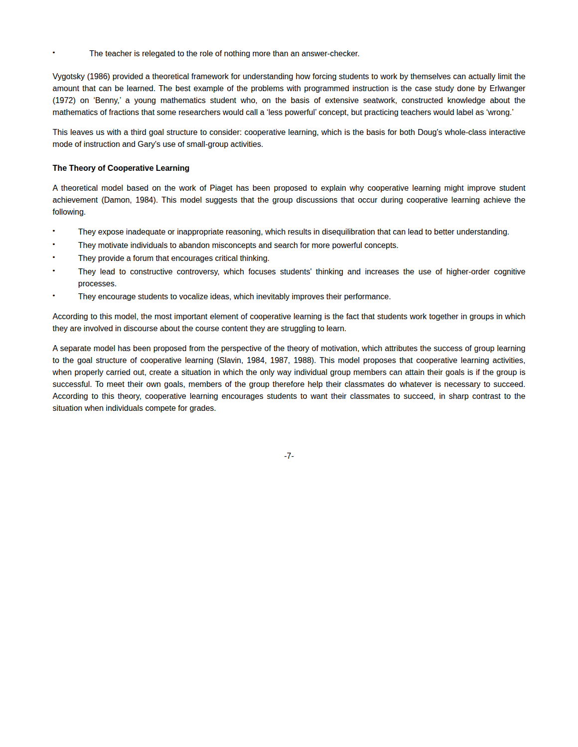The teacher is relegated to the role of nothing more than an answer-checker.
Vygotsky (1986) provided a theoretical framework for understanding how forcing students to work by themselves can actually limit the amount that can be learned. The best example of the problems with programmed instruction is the case study done by Erlwanger (1972) on ‘Benny,’ a young mathematics student who, on the basis of extensive seatwork, constructed knowledge about the mathematics of fractions that some researchers would call a ‘less powerful’ concept, but practicing teachers would label as ‘wrong.’
This leaves us with a third goal structure to consider: cooperative learning, which is the basis for both Doug's whole-class interactive mode of instruction and Gary's use of small-group activities.
The Theory of Cooperative Learning
A theoretical model based on the work of Piaget has been proposed to explain why cooperative learning might improve student achievement (Damon, 1984). This model suggests that the group discussions that occur during cooperative learning achieve the following.
They expose inadequate or inappropriate reasoning, which results in disequilibration that can lead to better understanding.
They motivate individuals to abandon misconcepts and search for more powerful concepts.
They provide a forum that encourages critical thinking.
They lead to constructive controversy, which focuses students' thinking and increases the use of higher-order cognitive processes.
They encourage students to vocalize ideas, which inevitably improves their performance.
According to this model, the most important element of cooperative learning is the fact that students work together in groups in which they are involved in discourse about the course content they are struggling to learn.
A separate model has been proposed from the perspective of the theory of motivation, which attributes the success of group learning to the goal structure of cooperative learning (Slavin, 1984, 1987, 1988). This model proposes that cooperative learning activities, when properly carried out, create a situation in which the only way individual group members can attain their goals is if the group is successful. To meet their own goals, members of the group therefore help their classmates do whatever is necessary to succeed. According to this theory, cooperative learning encourages students to want their classmates to succeed, in sharp contrast to the situation when individuals compete for grades.
-7-